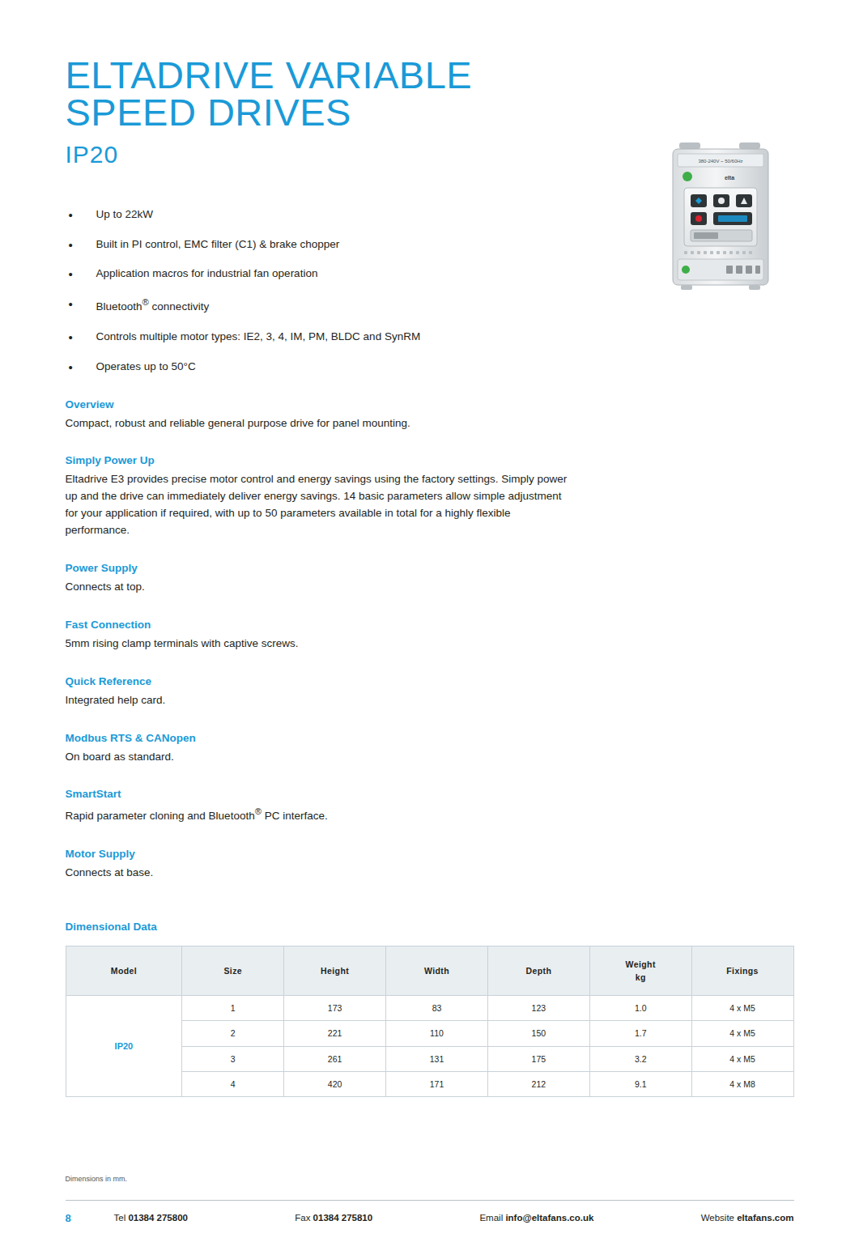Eltadrive VariableSpeed Drives
IP20
380-240V ~ 50/60Hz elta
Up to 22kW
Built in PI control, EMC filter (C1) & brake chopper
Application macros for industrial fan operation
Bluetooth® connectivity
Controls multiple motor types: IE2, 3, 4, IM, PM, BLDC and SynRM
Operates up to 50°C
Overview
Compact, robust and reliable general purpose drive for panel mounting.
Simply Power Up
Eltadrive E3 provides precise motor control and energy savings using the factory settings. Simply power up and the drive can immediately deliver energy savings. 14 basic parameters allow simple adjustment for your application if required, with up to 50 parameters available in total for a highly flexible performance.
Power Supply
Connects at top.
Fast Connection
5mm rising clamp terminals with captive screws.
Quick Reference
Integrated help card.
Modbus RTS & CANopen
On board as standard.
SmartStart
Rapid parameter cloning and Bluetooth® PC interface.
Motor Supply
Connects at base.
Dimensional Data
| Model | Size | Height | Width | Depth | Weight kg | Fixings |
| --- | --- | --- | --- | --- | --- | --- |
| IP20 | 1 | 173 | 83 | 123 | 1.0 | 4 x M5 |
| 2 | 221 | 110 | 150 | 1.7 | 4 x M5 |
| 3 | 261 | 131 | 175 | 3.2 | 4 x M5 |
| 4 | 420 | 171 | 212 | 9.1 | 4 x M8 |
Dimensions in mm.
8
Tel 01384 275800 Fax 01384 275810 Email info@eltafans.co.uk Website eltafans.com